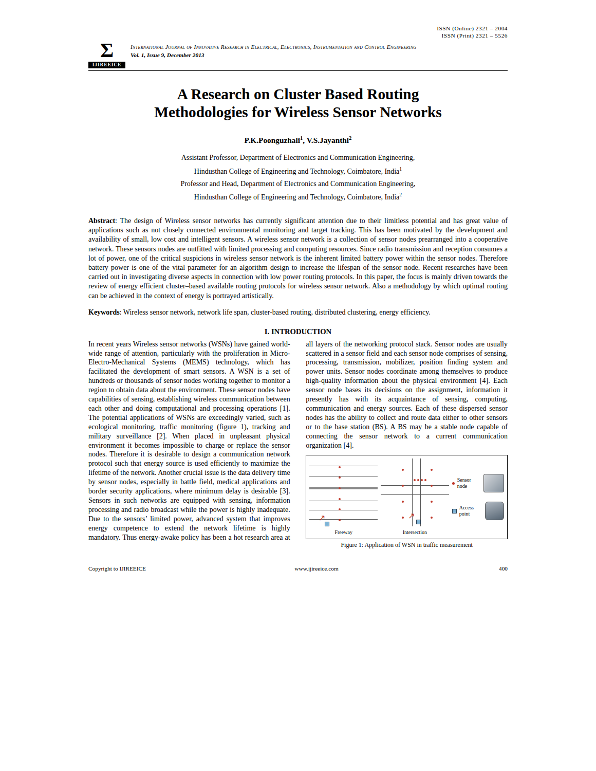ISSN (Online) 2321 – 2004
ISSN (Print) 2321 – 5526
Σ IJIREEICE
International Journal of Innovative Research in Electrical, Electronics, Instrumentation and Control Engineering
Vol. 1, Issue 9, December 2013
A Research on Cluster Based Routing
Methodologies for Wireless Sensor Networks
P.K.Poonguzhali1, V.S.Jayanthi2
Assistant Professor, Department of Electronics and Communication Engineering,
Hindusthan College of Engineering and Technology, Coimbatore, India1
Professor and Head, Department of Electronics and Communication Engineering,
Hindusthan College of Engineering and Technology, Coimbatore, India2
Abstract: The design of Wireless sensor networks has currently significant attention due to their limitless potential and has great value of applications such as not closely connected environmental monitoring and target tracking. This has been motivated by the development and availability of small, low cost and intelligent sensors. A wireless sensor network is a collection of sensor nodes prearranged into a cooperative network. These sensors nodes are outfitted with limited processing and computing resources. Since radio transmission and reception consumes a lot of power, one of the critical suspicions in wireless sensor network is the inherent limited battery power within the sensor nodes. Therefore battery power is one of the vital parameter for an algorithm design to increase the lifespan of the sensor node. Recent researches have been carried out in investigating diverse aspects in connection with low power routing protocols. In this paper, the focus is mainly driven towards the review of energy efficient cluster–based available routing protocols for wireless sensor network. Also a methodology by which optimal routing can be achieved in the context of energy is portrayed artistically.
Keywords: Wireless sensor network, network life span, cluster-based routing, distributed clustering, energy efficiency.
I. INTRODUCTION
In recent years Wireless sensor networks (WSNs) have gained world-wide range of attention, particularly with the proliferation in Micro-Electro-Mechanical Systems (MEMS) technology, which has facilitated the development of smart sensors. A WSN is a set of hundreds or thousands of sensor nodes working together to monitor a region to obtain data about the environment. These sensor nodes have capabilities of sensing, establishing wireless communication between each other and doing computational and processing operations [1]. The potential applications of WSNs are exceedingly varied, such as ecological monitoring, traffic monitoring (figure 1), tracking and military surveillance [2]. When placed in unpleasant physical environment it becomes impossible to charge or replace the sensor nodes. Therefore it is desirable to design a communication network protocol such that energy source is used efficiently to maximize the lifetime of the network. Another crucial issue is the data delivery time by sensor nodes, especially in battle field, medical applications and border security applications, where minimum delay is desirable [3]. Sensors in such networks are equipped with sensing, information processing and radio broadcast while the power is highly inadequate. Due to the sensors’ limited power, advanced system that improves energy competence to extend the network lifetime is highly mandatory. Thus energy-awake policy has been a hot research area at all layers of the networking protocol stack. Sensor nodes are usually scattered in a sensor field and each sensor node comprises of sensing, processing, transmission, mobilizer, position finding system and power units. Sensor nodes coordinate among themselves to produce high-quality information about the physical environment [4]. Each sensor node bases its decisions on the assignment, information it presently has with its acquaintance of sensing, computing, communication and energy sources. Each of these dispersed sensor nodes has the ability to collect and route data either to other sensors or to the base station (BS). A BS may be a stable node capable of connecting the sensor network to a current communication organization [4].
↗
Freeway
↗
Intersection
Sensor node
Access point
Figure 1: Application of WSN in traffic measurement
Copyright to IJIREEICE
www.ijireeice.com
400